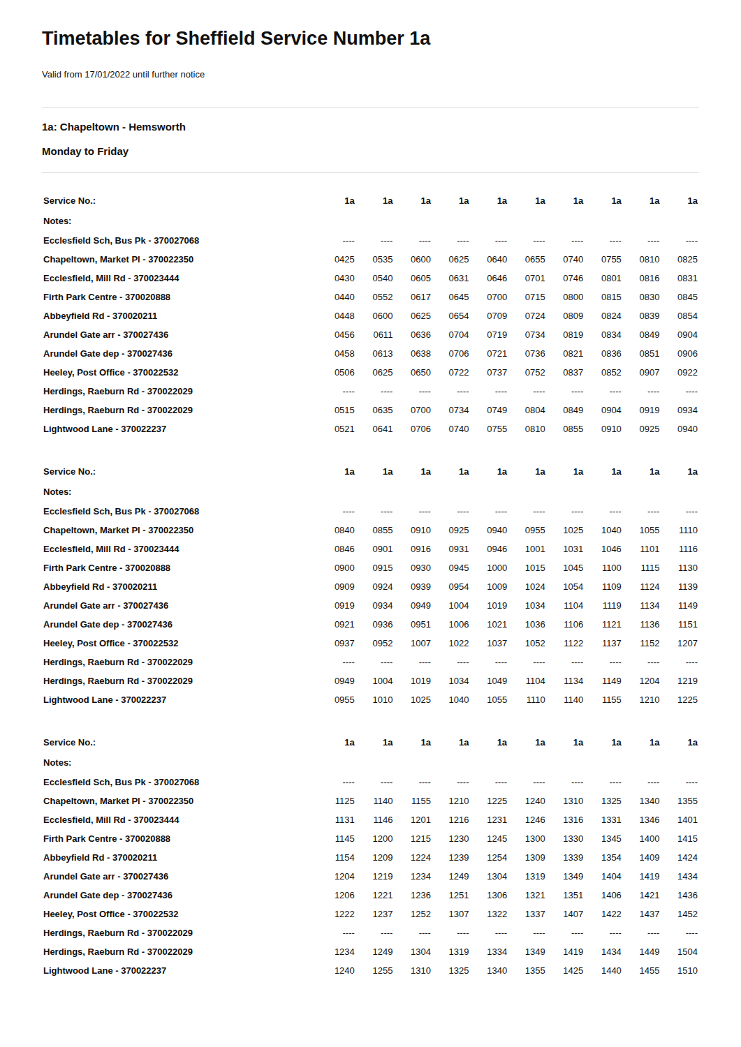Timetables for Sheffield Service Number 1a
Valid from 17/01/2022 until further notice
1a: Chapeltown - Hemsworth
Monday to Friday
| Service No.: | 1a | 1a | 1a | 1a | 1a | 1a | 1a | 1a | 1a | 1a |
| --- | --- | --- | --- | --- | --- | --- | --- | --- | --- | --- |
| Notes: | | | | | | | | | | |
| Ecclesfield Sch, Bus Pk - 370027068 | ---- | ---- | ---- | ---- | ---- | ---- | ---- | ---- | ---- | ---- |
| Chapeltown, Market Pl - 370022350 | 0425 | 0535 | 0600 | 0625 | 0640 | 0655 | 0740 | 0755 | 0810 | 0825 |
| Ecclesfield, Mill Rd - 370023444 | 0430 | 0540 | 0605 | 0631 | 0646 | 0701 | 0746 | 0801 | 0816 | 0831 |
| Firth Park Centre - 370020888 | 0440 | 0552 | 0617 | 0645 | 0700 | 0715 | 0800 | 0815 | 0830 | 0845 |
| Abbeyfield Rd - 370020211 | 0448 | 0600 | 0625 | 0654 | 0709 | 0724 | 0809 | 0824 | 0839 | 0854 |
| Arundel Gate arr - 370027436 | 0456 | 0611 | 0636 | 0704 | 0719 | 0734 | 0819 | 0834 | 0849 | 0904 |
| Arundel Gate dep - 370027436 | 0458 | 0613 | 0638 | 0706 | 0721 | 0736 | 0821 | 0836 | 0851 | 0906 |
| Heeley, Post Office - 370022532 | 0506 | 0625 | 0650 | 0722 | 0737 | 0752 | 0837 | 0852 | 0907 | 0922 |
| Herdings, Raeburn Rd - 370022029 | ---- | ---- | ---- | ---- | ---- | ---- | ---- | ---- | ---- | ---- |
| Herdings, Raeburn Rd - 370022029 | 0515 | 0635 | 0700 | 0734 | 0749 | 0804 | 0849 | 0904 | 0919 | 0934 |
| Lightwood Lane - 370022237 | 0521 | 0641 | 0706 | 0740 | 0755 | 0810 | 0855 | 0910 | 0925 | 0940 |
| Service No.: | 1a | 1a | 1a | 1a | 1a | 1a | 1a | 1a | 1a | 1a |
| --- | --- | --- | --- | --- | --- | --- | --- | --- | --- | --- |
| Notes: | | | | | | | | | | |
| Ecclesfield Sch, Bus Pk - 370027068 | ---- | ---- | ---- | ---- | ---- | ---- | ---- | ---- | ---- | ---- |
| Chapeltown, Market Pl - 370022350 | 0840 | 0855 | 0910 | 0925 | 0940 | 0955 | 1025 | 1040 | 1055 | 1110 |
| Ecclesfield, Mill Rd - 370023444 | 0846 | 0901 | 0916 | 0931 | 0946 | 1001 | 1031 | 1046 | 1101 | 1116 |
| Firth Park Centre - 370020888 | 0900 | 0915 | 0930 | 0945 | 1000 | 1015 | 1045 | 1100 | 1115 | 1130 |
| Abbeyfield Rd - 370020211 | 0909 | 0924 | 0939 | 0954 | 1009 | 1024 | 1054 | 1109 | 1124 | 1139 |
| Arundel Gate arr - 370027436 | 0919 | 0934 | 0949 | 1004 | 1019 | 1034 | 1104 | 1119 | 1134 | 1149 |
| Arundel Gate dep - 370027436 | 0921 | 0936 | 0951 | 1006 | 1021 | 1036 | 1106 | 1121 | 1136 | 1151 |
| Heeley, Post Office - 370022532 | 0937 | 0952 | 1007 | 1022 | 1037 | 1052 | 1122 | 1137 | 1152 | 1207 |
| Herdings, Raeburn Rd - 370022029 | ---- | ---- | ---- | ---- | ---- | ---- | ---- | ---- | ---- | ---- |
| Herdings, Raeburn Rd - 370022029 | 0949 | 1004 | 1019 | 1034 | 1049 | 1104 | 1134 | 1149 | 1204 | 1219 |
| Lightwood Lane - 370022237 | 0955 | 1010 | 1025 | 1040 | 1055 | 1110 | 1140 | 1155 | 1210 | 1225 |
| Service No.: | 1a | 1a | 1a | 1a | 1a | 1a | 1a | 1a | 1a | 1a |
| --- | --- | --- | --- | --- | --- | --- | --- | --- | --- | --- |
| Notes: | | | | | | | | | | |
| Ecclesfield Sch, Bus Pk - 370027068 | ---- | ---- | ---- | ---- | ---- | ---- | ---- | ---- | ---- | ---- |
| Chapeltown, Market Pl - 370022350 | 1125 | 1140 | 1155 | 1210 | 1225 | 1240 | 1310 | 1325 | 1340 | 1355 |
| Ecclesfield, Mill Rd - 370023444 | 1131 | 1146 | 1201 | 1216 | 1231 | 1246 | 1316 | 1331 | 1346 | 1401 |
| Firth Park Centre - 370020888 | 1145 | 1200 | 1215 | 1230 | 1245 | 1300 | 1330 | 1345 | 1400 | 1415 |
| Abbeyfield Rd - 370020211 | 1154 | 1209 | 1224 | 1239 | 1254 | 1309 | 1339 | 1354 | 1409 | 1424 |
| Arundel Gate arr - 370027436 | 1204 | 1219 | 1234 | 1249 | 1304 | 1319 | 1349 | 1404 | 1419 | 1434 |
| Arundel Gate dep - 370027436 | 1206 | 1221 | 1236 | 1251 | 1306 | 1321 | 1351 | 1406 | 1421 | 1436 |
| Heeley, Post Office - 370022532 | 1222 | 1237 | 1252 | 1307 | 1322 | 1337 | 1407 | 1422 | 1437 | 1452 |
| Herdings, Raeburn Rd - 370022029 | ---- | ---- | ---- | ---- | ---- | ---- | ---- | ---- | ---- | ---- |
| Herdings, Raeburn Rd - 370022029 | 1234 | 1249 | 1304 | 1319 | 1334 | 1349 | 1419 | 1434 | 1449 | 1504 |
| Lightwood Lane - 370022237 | 1240 | 1255 | 1310 | 1325 | 1340 | 1355 | 1425 | 1440 | 1455 | 1510 |